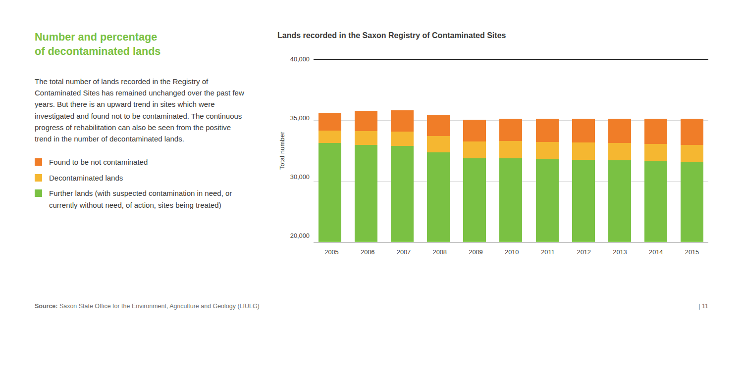Number and percentage
of decontaminated lands
The total number of lands recorded in the Registry of Contaminated Sites has remained unchanged over the past few years. But there is an upward trend in sites which were investigated and found not to be contaminated. The continuous progress of rehabilitation can also be seen from the positive trend in the number of decontaminated lands.
Found to be not contaminated
Decontaminated lands
Further lands (with suspected contamination in need, or currently without need, of action, sites being treated)
Lands recorded in the Saxon Registry of Contaminated Sites
Total number
40,000 35,000 30,000 20,000
2005200620072008 2009201020112012 201320142015
Source: Saxon State Office for the Environment, Agriculture and Geology (LfULG)
| 11